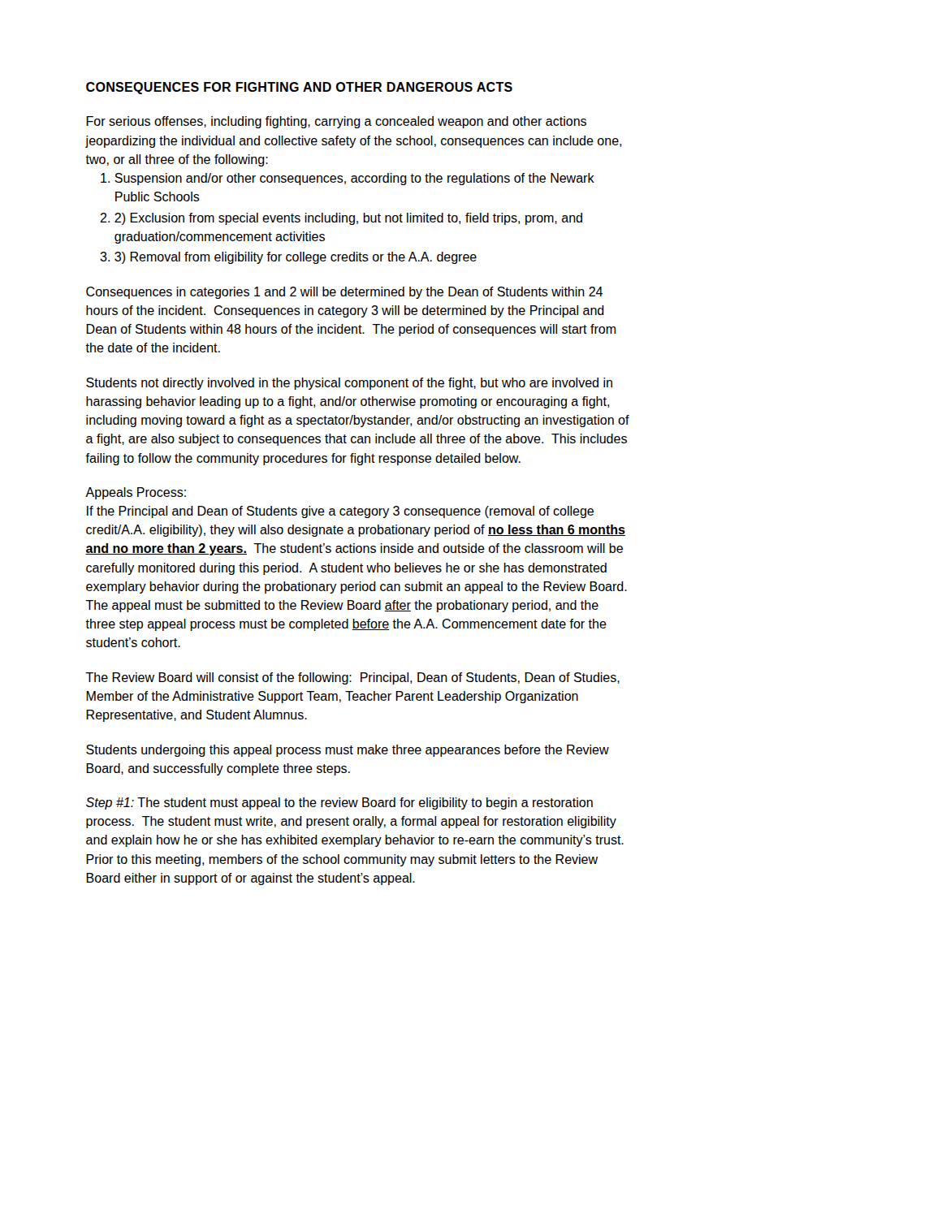CONSEQUENCES FOR FIGHTING AND OTHER DANGEROUS ACTS
For serious offenses, including fighting, carrying a concealed weapon and other actions jeopardizing the individual and collective safety of the school, consequences can include one, two, or all three of the following:
Suspension and/or other consequences, according to the regulations of the Newark Public Schools
2) Exclusion from special events including, but not limited to, field trips, prom, and graduation/commencement activities
3) Removal from eligibility for college credits or the A.A. degree
Consequences in categories 1 and 2 will be determined by the Dean of Students within 24 hours of the incident. Consequences in category 3 will be determined by the Principal and Dean of Students within 48 hours of the incident. The period of consequences will start from the date of the incident.
Students not directly involved in the physical component of the fight, but who are involved in harassing behavior leading up to a fight, and/or otherwise promoting or encouraging a fight, including moving toward a fight as a spectator/bystander, and/or obstructing an investigation of a fight, are also subject to consequences that can include all three of the above. This includes failing to follow the community procedures for fight response detailed below.
Appeals Process:
If the Principal and Dean of Students give a category 3 consequence (removal of college credit/A.A. eligibility), they will also designate a probationary period of no less than 6 months and no more than 2 years. The student’s actions inside and outside of the classroom will be carefully monitored during this period. A student who believes he or she has demonstrated exemplary behavior during the probationary period can submit an appeal to the Review Board. The appeal must be submitted to the Review Board after the probationary period, and the three step appeal process must be completed before the A.A. Commencement date for the student’s cohort.
The Review Board will consist of the following: Principal, Dean of Students, Dean of Studies, Member of the Administrative Support Team, Teacher Parent Leadership Organization Representative, and Student Alumnus.
Students undergoing this appeal process must make three appearances before the Review Board, and successfully complete three steps.
Step #1: The student must appeal to the review Board for eligibility to begin a restoration process. The student must write, and present orally, a formal appeal for restoration eligibility and explain how he or she has exhibited exemplary behavior to re-earn the community’s trust. Prior to this meeting, members of the school community may submit letters to the Review Board either in support of or against the student’s appeal.